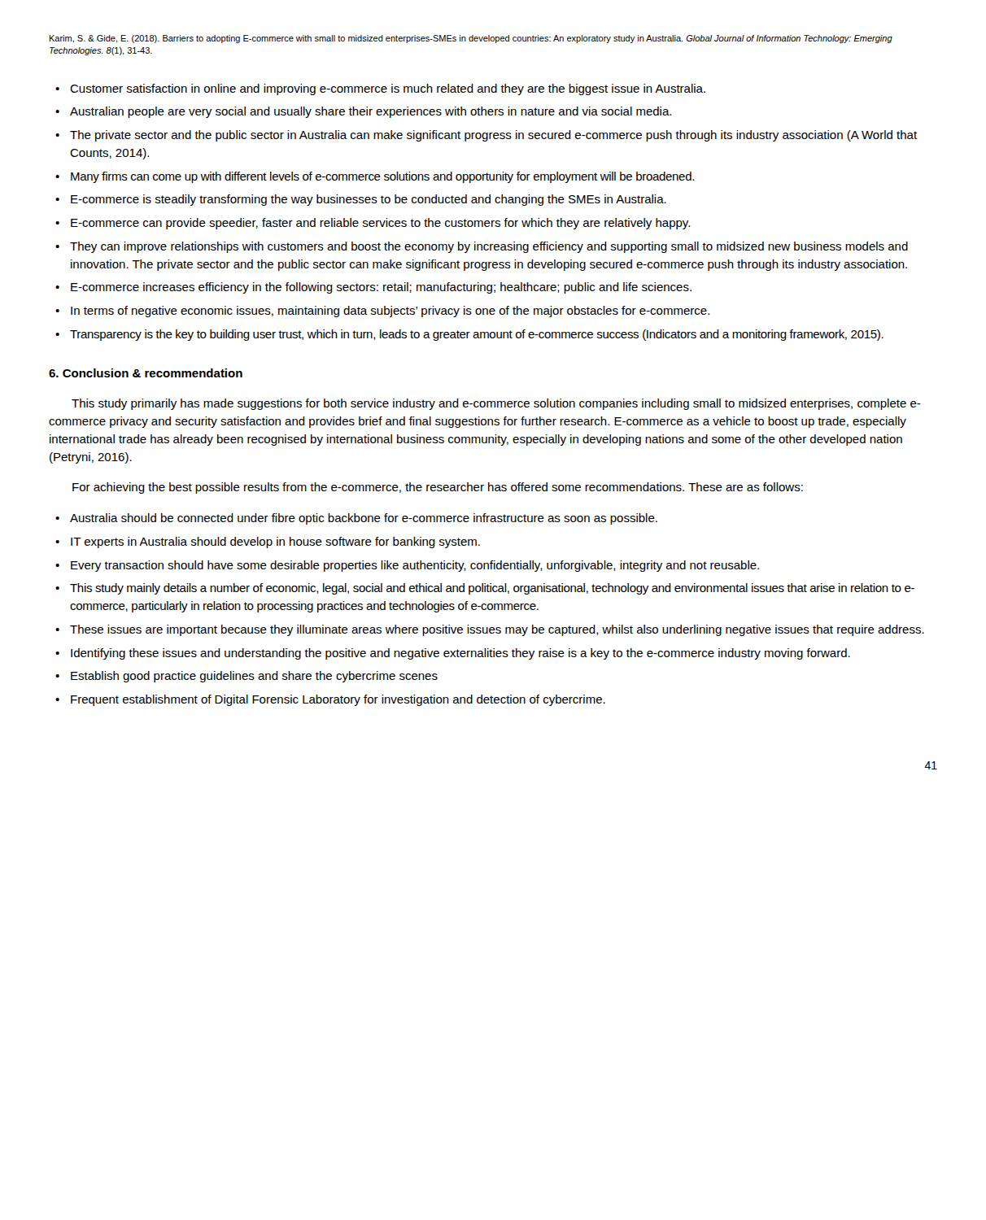Karim, S. & Gide, E. (2018). Barriers to adopting E-commerce with small to midsized enterprises-SMEs in developed countries: An exploratory study in Australia. Global Journal of Information Technology: Emerging Technologies. 8(1), 31-43.
Customer satisfaction in online and improving e-commerce is much related and they are the biggest issue in Australia.
Australian people are very social and usually share their experiences with others in nature and via social media.
The private sector and the public sector in Australia can make significant progress in secured e-commerce push through its industry association (A World that Counts, 2014).
Many firms can come up with different levels of e-commerce solutions and opportunity for employment will be broadened.
E-commerce is steadily transforming the way businesses to be conducted and changing the SMEs in Australia.
E-commerce can provide speedier, faster and reliable services to the customers for which they are relatively happy.
They can improve relationships with customers and boost the economy by increasing efficiency and supporting small to midsized new business models and innovation. The private sector and the public sector can make significant progress in developing secured e-commerce push through its industry association.
E-commerce increases efficiency in the following sectors: retail; manufacturing; healthcare; public and life sciences.
In terms of negative economic issues, maintaining data subjects’ privacy is one of the major obstacles for e-commerce.
Transparency is the key to building user trust, which in turn, leads to a greater amount of e-commerce success (Indicators and a monitoring framework, 2015).
6. Conclusion & recommendation
This study primarily has made suggestions for both service industry and e-commerce solution companies including small to midsized enterprises, complete e-commerce privacy and security satisfaction and provides brief and final suggestions for further research. E-commerce as a vehicle to boost up trade, especially international trade has already been recognised by international business community, especially in developing nations and some of the other developed nation (Petryni, 2016).
For achieving the best possible results from the e-commerce, the researcher has offered some recommendations. These are as follows:
Australia should be connected under fibre optic backbone for e-commerce infrastructure as soon as possible.
IT experts in Australia should develop in house software for banking system.
Every transaction should have some desirable properties like authenticity, confidentially, unforgivable, integrity and not reusable.
This study mainly details a number of economic, legal, social and ethical and political, organisational, technology and environmental issues that arise in relation to e-commerce, particularly in relation to processing practices and technologies of e-commerce.
These issues are important because they illuminate areas where positive issues may be captured, whilst also underlining negative issues that require address.
Identifying these issues and understanding the positive and negative externalities they raise is a key to the e-commerce industry moving forward.
Establish good practice guidelines and share the cybercrime scenes
Frequent establishment of Digital Forensic Laboratory for investigation and detection of cybercrime.
41